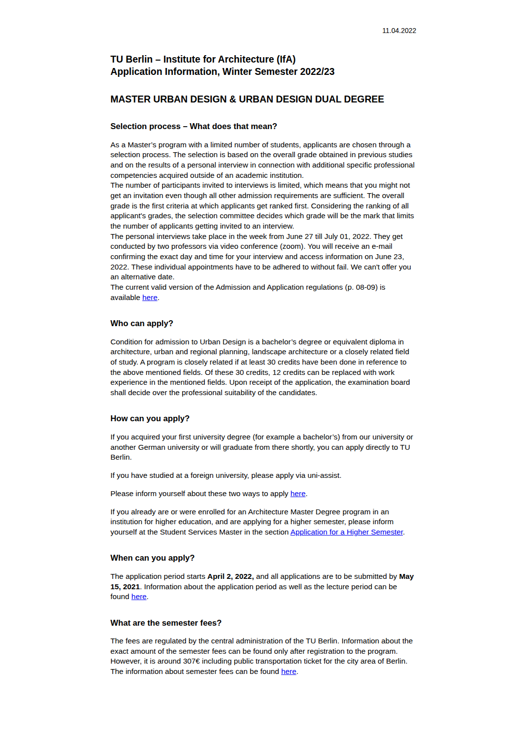11.04.2022
TU Berlin – Institute for Architecture (IfA)Application Information, Winter Semester 2022/23
MASTER URBAN DESIGN & URBAN DESIGN DUAL DEGREE
Selection process – What does that mean?
As a Master’s program with a limited number of students, applicants are chosen through a selection process. The selection is based on the overall grade obtained in previous studies and on the results of a personal interview in connection with additional specific professional competencies acquired outside of an academic institution.
The number of participants invited to interviews is limited, which means that you might not get an invitation even though all other admission requirements are sufficient. The overall grade is the first criteria at which applicants get ranked first. Considering the ranking of all applicant's grades, the selection committee decides which grade will be the mark that limits the number of applicants getting invited to an interview.
The personal interviews take place in the week from June 27 till July 01, 2022. They get conducted by two professors via video conference (zoom). You will receive an e-mail confirming the exact day and time for your interview and access information on June 23, 2022. These individual appointments have to be adhered to without fail. We can't offer you an alternative date.
The current valid version of the Admission and Application regulations (p. 08-09) is available here.
Who can apply?
Condition for admission to Urban Design is a bachelor’s degree or equivalent diploma in architecture, urban and regional planning, landscape architecture or a closely related field of study. A program is closely related if at least 30 credits have been done in reference to the above mentioned fields. Of these 30 credits, 12 credits can be replaced with work experience in the mentioned fields. Upon receipt of the application, the examination board shall decide over the professional suitability of the candidates.
How can you apply?
If you acquired your first university degree (for example a bachelor’s) from our university or another German university or will graduate from there shortly, you can apply directly to TU Berlin.
If you have studied at a foreign university, please apply via uni-assist.
Please inform yourself about these two ways to apply here.
If you already are or were enrolled for an Architecture Master Degree program in an institution for higher education, and are applying for a higher semester, please inform yourself at the Student Services Master in the section Application for a Higher Semester.
When can you apply?
The application period starts April 2, 2022, and all applications are to be submitted by May 15, 2021. Information about the application period as well as the lecture period can be found here.
What are the semester fees?
The fees are regulated by the central administration of the TU Berlin. Information about the exact amount of the semester fees can be found only after registration to the program. However, it is around 307€ including public transportation ticket for the city area of Berlin. The information about semester fees can be found here.